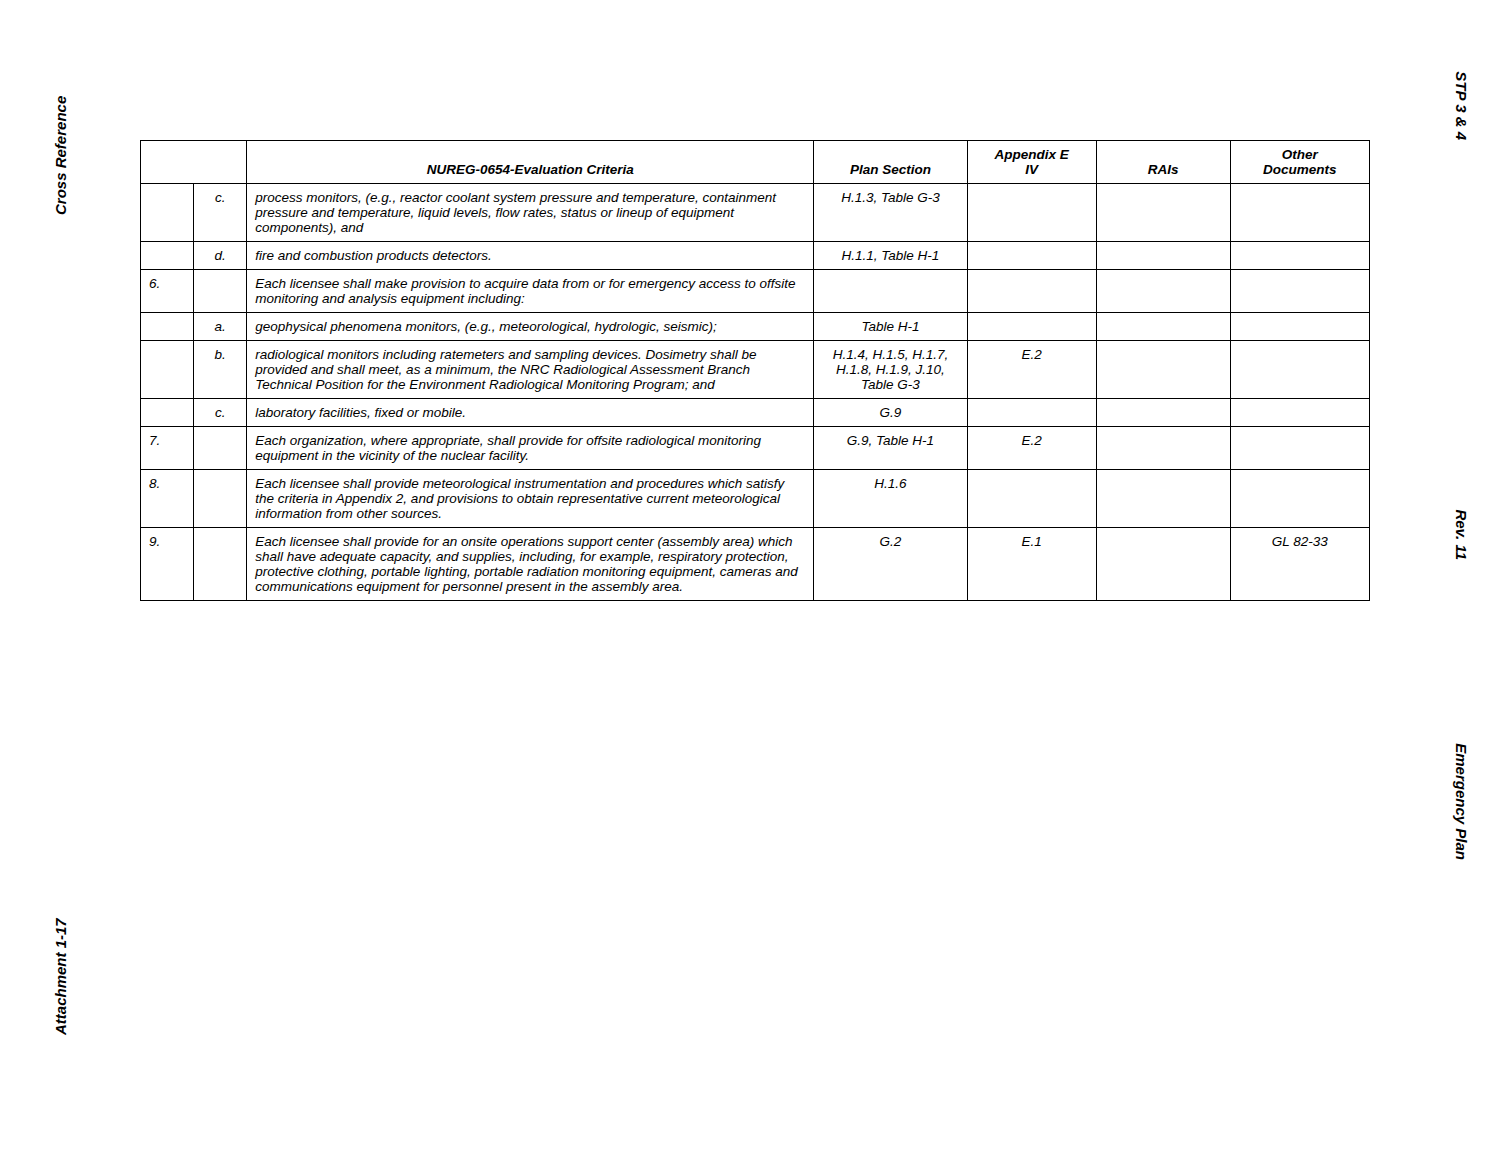Cross Reference
Attachment 1-17
STP 3 & 4
Rev. 11
Emergency Plan
| | NUREG-0654-Evaluation Criteria | Plan Section | Appendix E IV | RAIs | Other Documents |
| --- | --- | --- | --- | --- | --- |
| | c. | process monitors, (e.g., reactor coolant system pressure and temperature, containment pressure and temperature, liquid levels, flow rates, status or lineup of equipment components), and | H.1.3, Table G-3 | | | |
| | d. | fire and combustion products detectors. | H.1.1, Table H-1 | | | |
| 6. | | Each licensee shall make provision to acquire data from or for emergency access to offsite monitoring and analysis equipment including: | | | | |
| | a. | geophysical phenomena monitors, (e.g., meteorological, hydrologic, seismic); | Table H-1 | | | |
| | b. | radiological monitors including ratemeters and sampling devices. Dosimetry shall be provided and shall meet, as a minimum, the NRC Radiological Assessment Branch Technical Position for the Environment Radiological Monitoring Program; and | H.1.4, H.1.5, H.1.7, H.1.8, H.1.9, J.10, Table G-3 | E.2 | | |
| | c. | laboratory facilities, fixed or mobile. | G.9 | | | |
| 7. | | Each organization, where appropriate, shall provide for offsite radiological monitoring equipment in the vicinity of the nuclear facility. | G.9, Table H-1 | E.2 | | |
| 8. | | Each licensee shall provide meteorological instrumentation and procedures which satisfy the criteria in Appendix 2, and provisions to obtain representative current meteorological information from other sources. | H.1.6 | | | |
| 9. | | Each licensee shall provide for an onsite operations support center (assembly area) which shall have adequate capacity, and supplies, including, for example, respiratory protection, protective clothing, portable lighting, portable radiation monitoring equipment, cameras and communications equipment for personnel present in the assembly area. | G.2 | E.1 | | GL 82-33 |